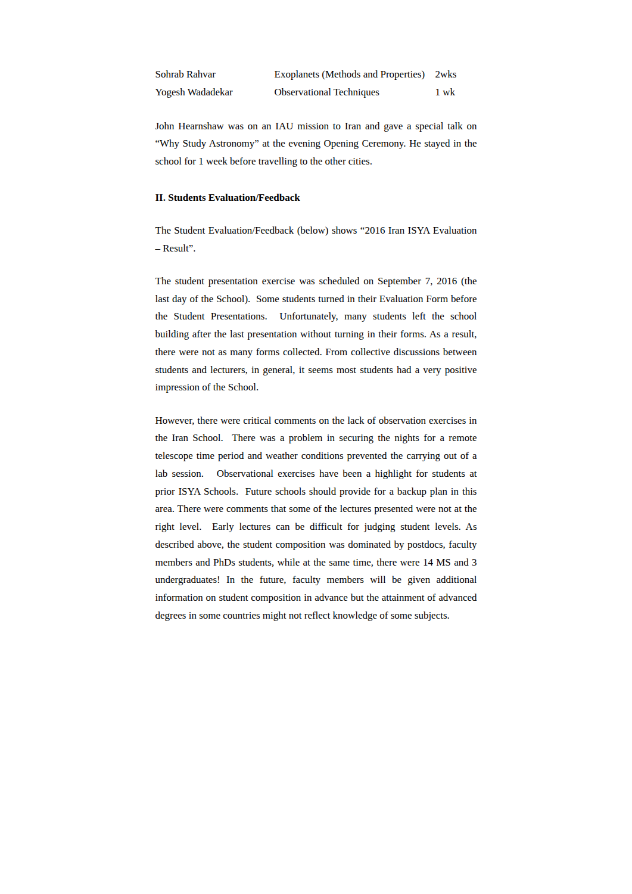Sohrab Rahvar Exoplanets (Methods and Properties) 2wks
Yogesh Wadadekar Observational Techniques 1 wk
John Hearnshaw was on an IAU mission to Iran and gave a special talk on “Why Study Astronomy” at the evening Opening Ceremony. He stayed in the school for 1 week before travelling to the other cities.
II. Students Evaluation/Feedback
The Student Evaluation/Feedback (below) shows “2016 Iran ISYA Evaluation – Result”.
The student presentation exercise was scheduled on September 7, 2016 (the last day of the School). Some students turned in their Evaluation Form before the Student Presentations. Unfortunately, many students left the school building after the last presentation without turning in their forms. As a result, there were not as many forms collected. From collective discussions between students and lecturers, in general, it seems most students had a very positive impression of the School.
However, there were critical comments on the lack of observation exercises in the Iran School. There was a problem in securing the nights for a remote telescope time period and weather conditions prevented the carrying out of a lab session. Observational exercises have been a highlight for students at prior ISYA Schools. Future schools should provide for a backup plan in this area. There were comments that some of the lectures presented were not at the right level. Early lectures can be difficult for judging student levels. As described above, the student composition was dominated by postdocs, faculty members and PhDs students, while at the same time, there were 14 MS and 3 undergraduates! In the future, faculty members will be given additional information on student composition in advance but the attainment of advanced degrees in some countries might not reflect knowledge of some subjects.